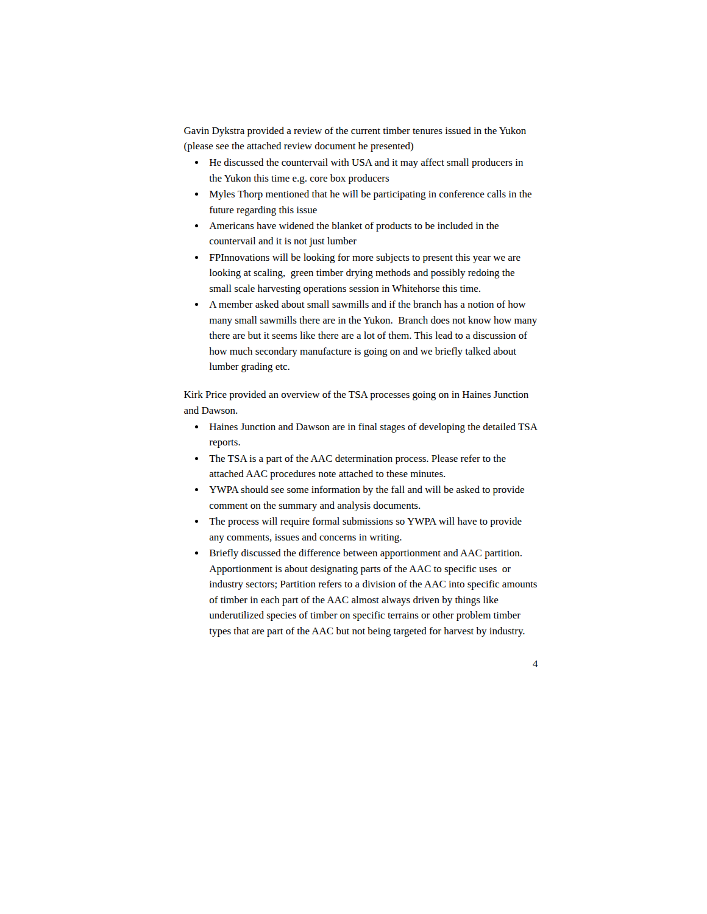Gavin Dykstra provided a review of the current timber tenures issued in the Yukon (please see the attached review document he presented)
He discussed the countervail with USA and it may affect small producers in the Yukon this time e.g. core box producers
Myles Thorp mentioned that he will be participating in conference calls in the future regarding this issue
Americans have widened the blanket of products to be included in the countervail and it is not just lumber
FPInnovations will be looking for more subjects to present this year we are looking at scaling, green timber drying methods and possibly redoing the small scale harvesting operations session in Whitehorse this time.
A member asked about small sawmills and if the branch has a notion of how many small sawmills there are in the Yukon. Branch does not know how many there are but it seems like there are a lot of them. This lead to a discussion of how much secondary manufacture is going on and we briefly talked about lumber grading etc.
Kirk Price provided an overview of the TSA processes going on in Haines Junction and Dawson.
Haines Junction and Dawson are in final stages of developing the detailed TSA reports.
The TSA is a part of the AAC determination process. Please refer to the attached AAC procedures note attached to these minutes.
YWPA should see some information by the fall and will be asked to provide comment on the summary and analysis documents.
The process will require formal submissions so YWPA will have to provide any comments, issues and concerns in writing.
Briefly discussed the difference between apportionment and AAC partition. Apportionment is about designating parts of the AAC to specific uses or industry sectors; Partition refers to a division of the AAC into specific amounts of timber in each part of the AAC almost always driven by things like underutilized species of timber on specific terrains or other problem timber types that are part of the AAC but not being targeted for harvest by industry.
4